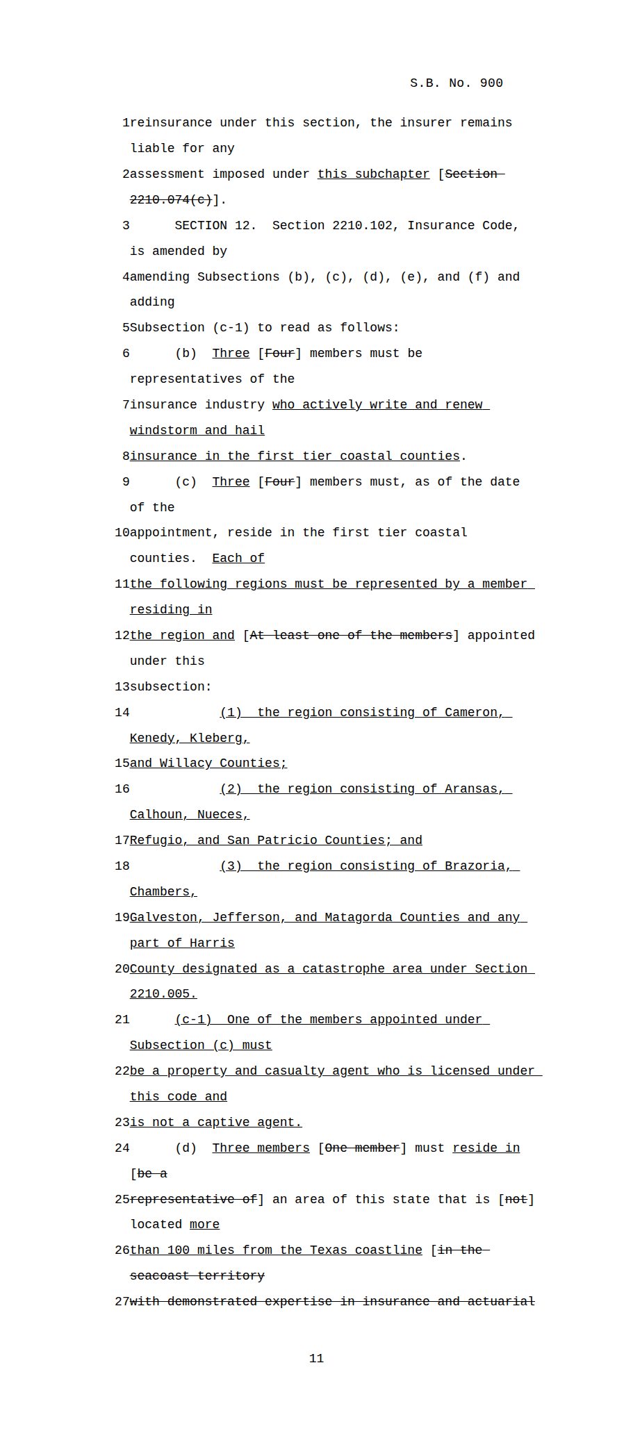S.B. No. 900
| 1 | reinsurance under this section, the insurer remains liable for any |
| 2 | assessment imposed under this subchapter [ Section 2210.074(c) ]. |
| 3 | SECTION 12. Section 2210.102, Insurance Code, is amended by |
| 4 | amending Subsections (b), (c), (d), (e), and (f) and adding |
| 5 | Subsection (c-1) to read as follows: |
| 6 | (b) Three [ Four ] members must be representatives of the |
| 7 | insurance industry who actively write and renew windstorm and hail |
| 8 | insurance in the first tier coastal counties . |
| 9 | (c) Three [ Four ] members must, as of the date of the |
| 10 | appointment, reside in the first tier coastal counties. Each of |
| 11 | the following regions must be represented by a member residing in |
| 12 | the region and [ At least one of the members ] appointed under this |
| 13 | subsection: |
| 14 | (1) the region consisting of Cameron, Kenedy, Kleberg, |
| 15 | and Willacy Counties; |
| 16 | (2) the region consisting of Aransas, Calhoun, Nueces, |
| 17 | Refugio, and San Patricio Counties; and |
| 18 | (3) the region consisting of Brazoria, Chambers, |
| 19 | Galveston, Jefferson, and Matagorda Counties and any part of Harris |
| 20 | County designated as a catastrophe area under Section 2210.005. |
| 21 | (c-1) One of the members appointed under Subsection (c) must |
| 22 | be a property and casualty agent who is licensed under this code and |
| 23 | is not a captive agent. |
| 24 | (d) Three members [ One member ] must reside in [ be a |
| 25 | representative of ] an area of this state that is [ not ] located more |
| 26 | than 100 miles from the Texas coastline [ in the seacoast territory |
| 27 | with demonstrated expertise in insurance and actuarial |
11